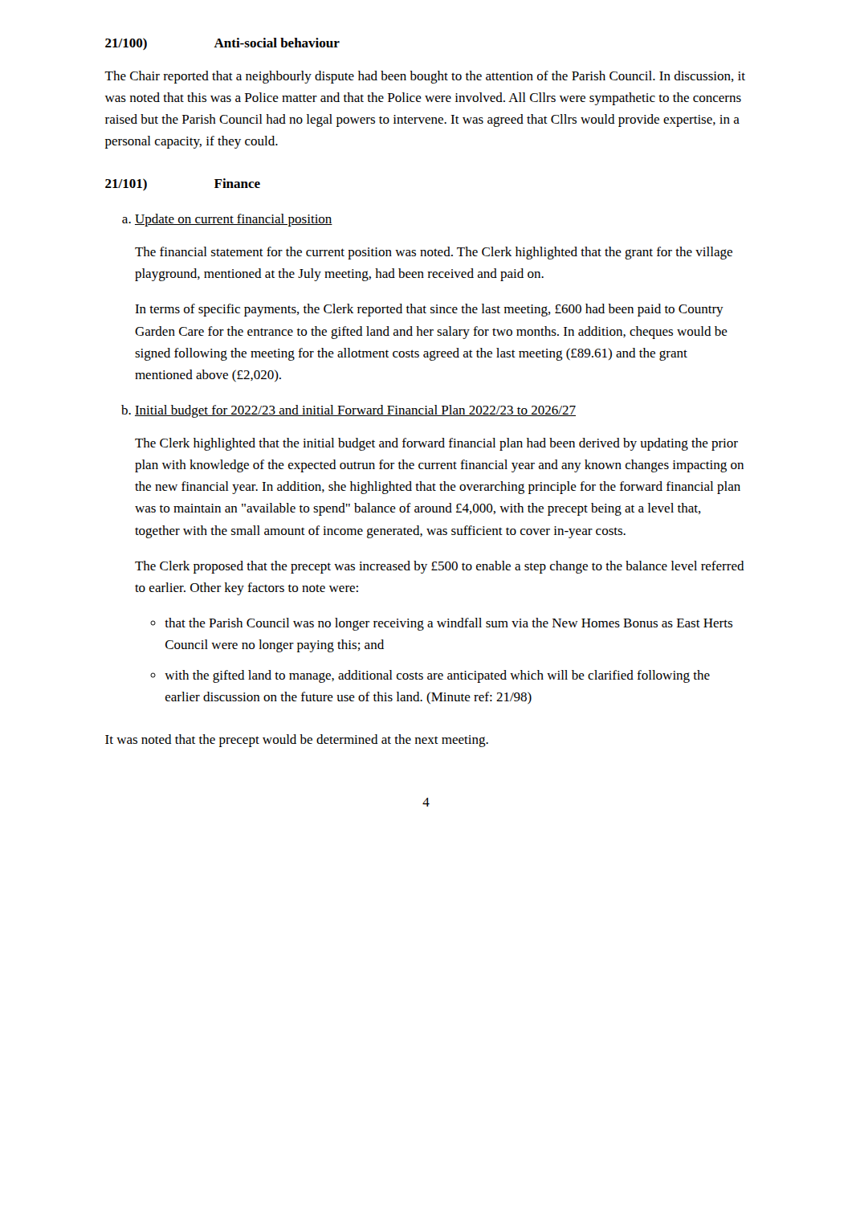21/100) Anti-social behaviour
The Chair reported that a neighbourly dispute had been bought to the attention of the Parish Council. In discussion, it was noted that this was a Police matter and that the Police were involved. All Cllrs were sympathetic to the concerns raised but the Parish Council had no legal powers to intervene. It was agreed that Cllrs would provide expertise, in a personal capacity, if they could.
21/101) Finance
Update on current financial position
The financial statement for the current position was noted. The Clerk highlighted that the grant for the village playground, mentioned at the July meeting, had been received and paid on.
In terms of specific payments, the Clerk reported that since the last meeting, £600 had been paid to Country Garden Care for the entrance to the gifted land and her salary for two months. In addition, cheques would be signed following the meeting for the allotment costs agreed at the last meeting (£89.61) and the grant mentioned above (£2,020).
Initial budget for 2022/23 and initial Forward Financial Plan 2022/23 to 2026/27
The Clerk highlighted that the initial budget and forward financial plan had been derived by updating the prior plan with knowledge of the expected outrun for the current financial year and any known changes impacting on the new financial year. In addition, she highlighted that the overarching principle for the forward financial plan was to maintain an "available to spend" balance of around £4,000, with the precept being at a level that, together with the small amount of income generated, was sufficient to cover in-year costs.
The Clerk proposed that the precept was increased by £500 to enable a step change to the balance level referred to earlier. Other key factors to note were:
that the Parish Council was no longer receiving a windfall sum via the New Homes Bonus as East Herts Council were no longer paying this; and
with the gifted land to manage, additional costs are anticipated which will be clarified following the earlier discussion on the future use of this land. (Minute ref: 21/98)
It was noted that the precept would be determined at the next meeting.
4